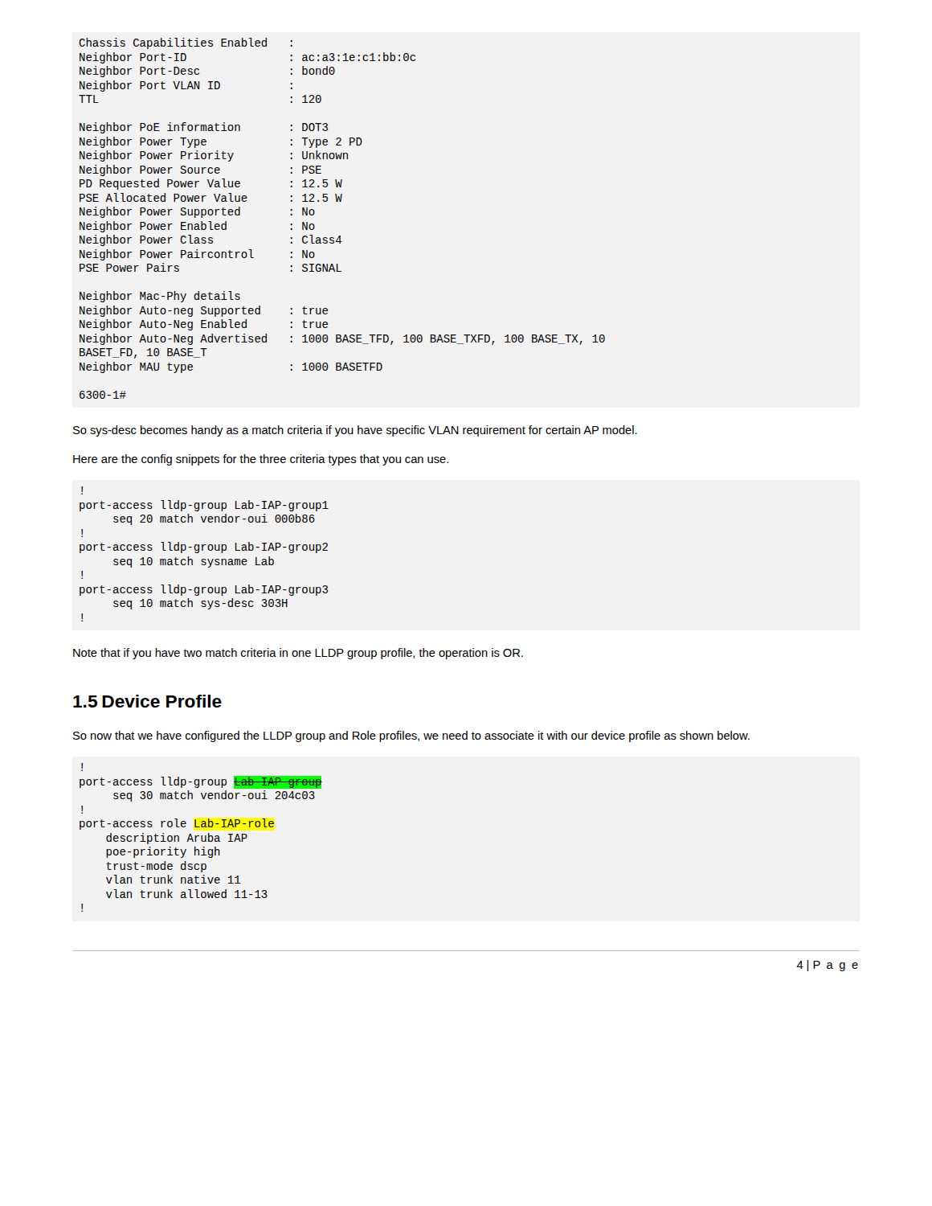Chassis Capabilities Enabled   :
Neighbor Port-ID               : ac:a3:1e:c1:bb:0c
Neighbor Port-Desc             : bond0
Neighbor Port VLAN ID          :
TTL                            : 120

Neighbor PoE information       : DOT3
Neighbor Power Type            : Type 2 PD
Neighbor Power Priority        : Unknown
Neighbor Power Source          : PSE
PD Requested Power Value       : 12.5 W
PSE Allocated Power Value      : 12.5 W
Neighbor Power Supported       : No
Neighbor Power Enabled         : No
Neighbor Power Class           : Class4
Neighbor Power Paircontrol     : No
PSE Power Pairs                : SIGNAL

Neighbor Mac-Phy details
Neighbor Auto-neg Supported    : true
Neighbor Auto-Neg Enabled      : true
Neighbor Auto-Neg Advertised   : 1000 BASE_TFD, 100 BASE_TXFD, 100 BASE_TX, 10
BASET_FD, 10 BASE_T
Neighbor MAU type              : 1000 BASETFD

6300-1#
So sys-desc becomes handy as a match criteria if you have specific VLAN requirement for certain AP model.
Here are the config snippets for the three criteria types that you can use.
!
port-access lldp-group Lab-IAP-group1
     seq 20 match vendor-oui 000b86
!
port-access lldp-group Lab-IAP-group2
     seq 10 match sysname Lab
!
port-access lldp-group Lab-IAP-group3
     seq 10 match sys-desc 303H
!
Note that if you have two match criteria in one LLDP group profile, the operation is OR.
1.5 Device Profile
So now that we have configured the LLDP group and Role profiles, we need to associate it with our device profile as shown below.
!
port-access lldp-group Lab-IAP-group
     seq 30 match vendor-oui 204c03
!
port-access role Lab-IAP-role
    description Aruba IAP
    poe-priority high
    trust-mode dscp
    vlan trunk native 11
    vlan trunk allowed 11-13
!
4 | P a g e